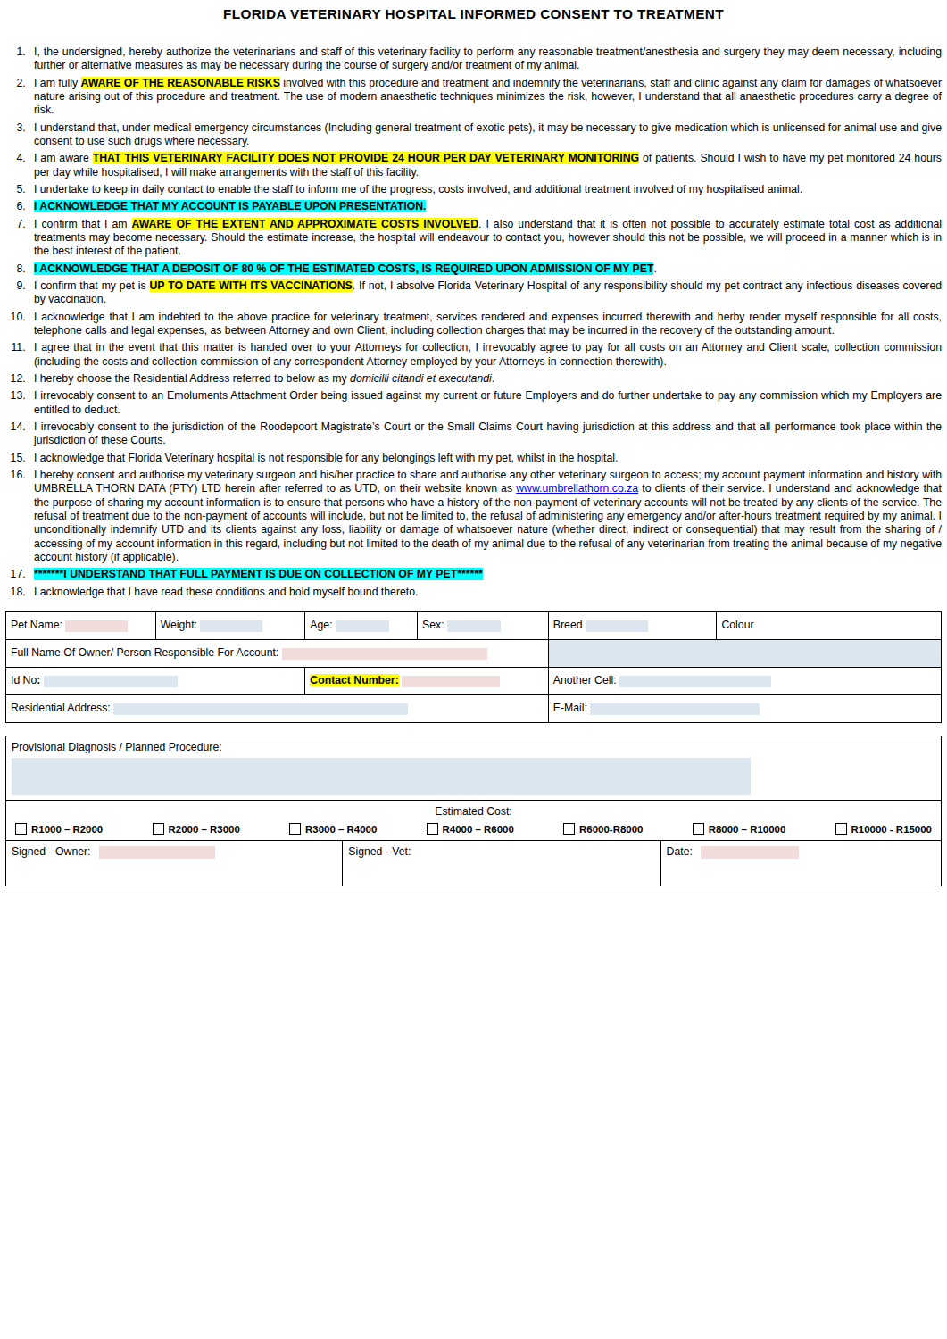FLORIDA VETERINARY HOSPITAL INFORMED CONSENT TO TREATMENT
I, the undersigned, hereby authorize the veterinarians and staff of this veterinary facility to perform any reasonable treatment/anesthesia and surgery they may deem necessary, including further or alternative measures as may be necessary during the course of surgery and/or treatment of my animal.
I am fully AWARE OF THE REASONABLE RISKS involved with this procedure and treatment and indemnify the veterinarians, staff and clinic against any claim for damages of whatsoever nature arising out of this procedure and treatment. The use of modern anaesthetic techniques minimizes the risk, however, I understand that all anaesthetic procedures carry a degree of risk.
I understand that, under medical emergency circumstances (Including general treatment of exotic pets), it may be necessary to give medication which is unlicensed for animal use and give consent to use such drugs where necessary.
I am aware THAT THIS VETERINARY FACILITY DOES NOT PROVIDE 24 HOUR PER DAY VETERINARY MONITORING of patients. Should I wish to have my pet monitored 24 hours per day while hospitalised, I will make arrangements with the staff of this facility.
I undertake to keep in daily contact to enable the staff to inform me of the progress, costs involved, and additional treatment involved of my hospitalised animal.
I ACKNOWLEDGE THAT MY ACCOUNT IS PAYABLE UPON PRESENTATION.
I confirm that I am AWARE OF THE EXTENT AND APPROXIMATE COSTS INVOLVED. I also understand that it is often not possible to accurately estimate total cost as additional treatments may become necessary. Should the estimate increase, the hospital will endeavour to contact you, however should this not be possible, we will proceed in a manner which is in the best interest of the patient.
I ACKNOWLEDGE THAT A DEPOSIT OF 80 % OF THE ESTIMATED COSTS, IS REQUIRED UPON ADMISSION OF MY PET.
I confirm that my pet is UP TO DATE WITH ITS VACCINATIONS. If not, I absolve Florida Veterinary Hospital of any responsibility should my pet contract any infectious diseases covered by vaccination.
I acknowledge that I am indebted to the above practice for veterinary treatment, services rendered and expenses incurred therewith and herby render myself responsible for all costs, telephone calls and legal expenses, as between Attorney and own Client, including collection charges that may be incurred in the recovery of the outstanding amount.
I agree that in the event that this matter is handed over to your Attorneys for collection, I irrevocably agree to pay for all costs on an Attorney and Client scale, collection commission (including the costs and collection commission of any correspondent Attorney employed by your Attorneys in connection therewith).
I hereby choose the Residential Address referred to below as my domicilli citandi et executandi.
I irrevocably consent to an Emoluments Attachment Order being issued against my current or future Employers and do further undertake to pay any commission which my Employers are entitled to deduct.
I irrevocably consent to the jurisdiction of the Roodepoort Magistrate’s Court or the Small Claims Court having jurisdiction at this address and that all performance took place within the jurisdiction of these Courts.
I acknowledge that Florida Veterinary hospital is not responsible for any belongings left with my pet, whilst in the hospital.
I hereby consent and authorise my veterinary surgeon and his/her practice to share and authorise any other veterinary surgeon to access; my account payment information and history with UMBRELLA THORN DATA (PTY) LTD herein after referred to as UTD, on their website known as www.umbrellathorn.co.za to clients of their service. I understand and acknowledge that the purpose of sharing my account information is to ensure that persons who have a history of the non-payment of veterinary accounts will not be treated by any clients of the service. The refusal of treatment due to the non-payment of accounts will include, but not be limited to, the refusal of administering any emergency and/or after-hours treatment required by my animal. I unconditionally indemnify UTD and its clients against any loss, liability or damage of whatsoever nature (whether direct, indirect or consequential) that may result from the sharing of / accessing of my account information in this regard, including but not limited to the death of my animal due to the refusal of any veterinarian from treating the animal because of my negative account history (if applicable).
*******I UNDERSTAND THAT FULL PAYMENT IS DUE ON COLLECTION OF MY PET******
I acknowledge that I have read these conditions and hold myself bound thereto.
| Pet Name: | Weight: | Age: | Sex: | Breed | Colour |
| Full Name Of Owner/ Person Responsible For Account: | |
| Id No : | Contact Number: | Another Cell: |
| Residential Address: | E-Mail: |
| Provisional Diagnosis / Planned Procedure: |
| Estimated Cost: R1000 – R2000 R2000 – R3000 R3000 – R4000 R4000 – R6000 R6000-R8000 R8000 – R10000 R10000 - R15000 |
| Signed - Owner: | Signed - Vet: | Date: |